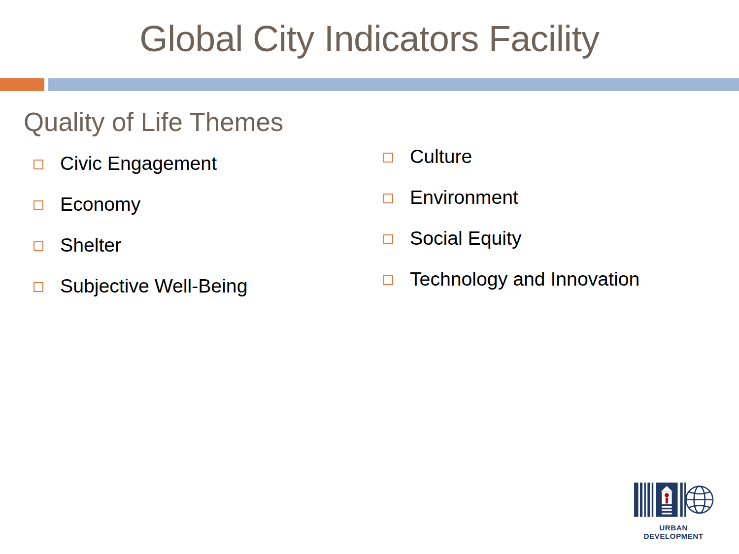Global City Indicators Facility
Quality of Life Themes
Civic Engagement
Economy
Shelter
Subjective Well-Being
Culture
Environment
Social Equity
Technology and Innovation
URBAN DEVELOPMENT